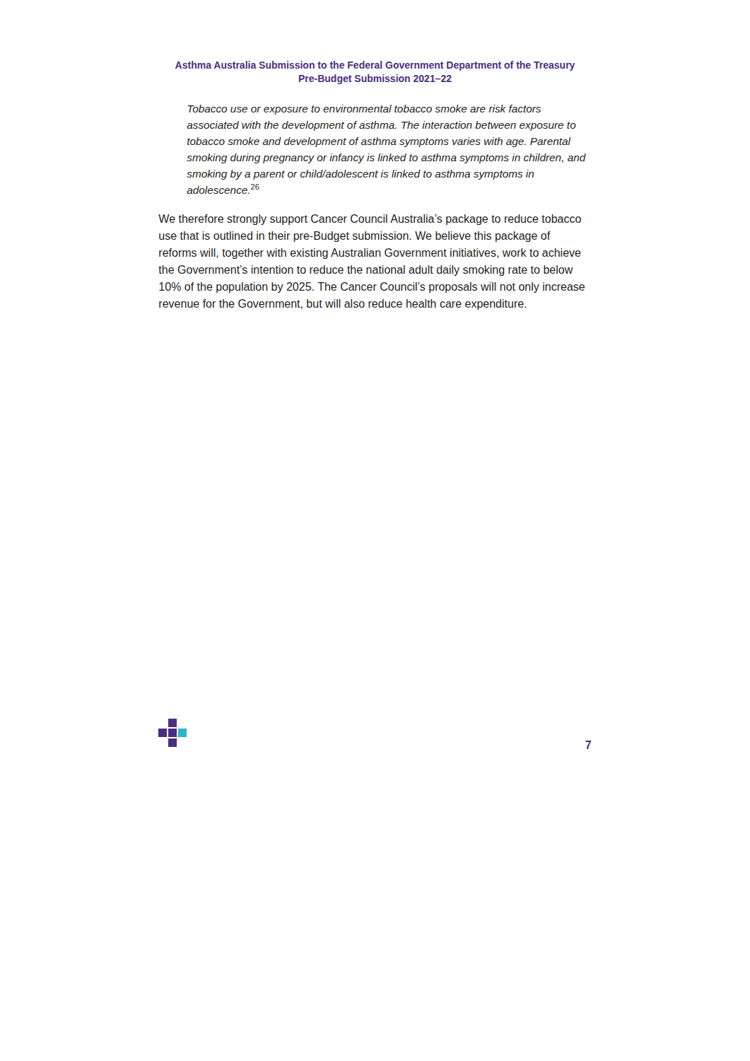Asthma Australia Submission to the Federal Government Department of the Treasury Pre-Budget Submission 2021–22
Tobacco use or exposure to environmental tobacco smoke are risk factors associated with the development of asthma. The interaction between exposure to tobacco smoke and development of asthma symptoms varies with age. Parental smoking during pregnancy or infancy is linked to asthma symptoms in children, and smoking by a parent or child/adolescent is linked to asthma symptoms in adolescence.26
We therefore strongly support Cancer Council Australia’s package to reduce tobacco use that is outlined in their pre-Budget submission. We believe this package of reforms will, together with existing Australian Government initiatives, work to achieve the Government’s intention to reduce the national adult daily smoking rate to below 10% of the population by 2025. The Cancer Council’s proposals will not only increase revenue for the Government, but will also reduce health care expenditure.
7